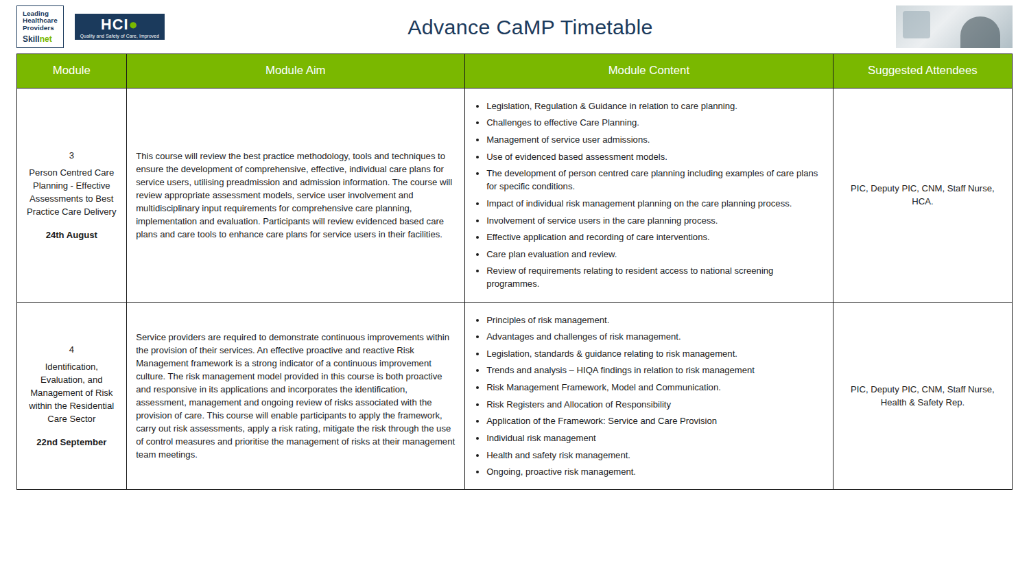Leading
Healthcare
Providers Skillnet
HCI●
Quality and Safety of Care, Improved
Advance CaMP Timetable
| Module | Module Aim | Module Content | Suggested Attendees |
| --- | --- | --- | --- |
| 3 Person Centred Care Planning - Effective Assessments to Best Practice Care Delivery 24th August | This course will review the best practice methodology, tools and techniques to ensure the development of comprehensive, effective, individual care plans for service users, utilising preadmission and admission information. The course will review appropriate assessment models, service user involvement and multidisciplinary input requirements for comprehensive care planning, implementation and evaluation. Participants will review evidenced based care plans and care tools to enhance care plans for service users in their facilities. | Legislation, Regulation & Guidance in relation to care planning. Challenges to effective Care Planning. Management of service user admissions. Use of evidenced based assessment models. The development of person centred care planning including examples of care plans for specific conditions. Impact of individual risk management planning on the care planning process. Involvement of service users in the care planning process. Effective application and recording of care interventions. Care plan evaluation and review. Review of requirements relating to resident access to national screening programmes. | PIC, Deputy PIC, CNM, Staff Nurse, HCA. |
| 4 Identification, Evaluation, and Management of Risk within the Residential Care Sector 22nd September | Service providers are required to demonstrate continuous improvements within the provision of their services. An effective proactive and reactive Risk Management framework is a strong indicator of a continuous improvement culture. The risk management model provided in this course is both proactive and responsive in its applications and incorporates the identification, assessment, management and ongoing review of risks associated with the provision of care. This course will enable participants to apply the framework, carry out risk assessments, apply a risk rating, mitigate the risk through the use of control measures and prioritise the management of risks at their management team meetings. | Principles of risk management. Advantages and challenges of risk management. Legislation, standards & guidance relating to risk management. Trends and analysis – HIQA findings in relation to risk management Risk Management Framework, Model and Communication. Risk Registers and Allocation of Responsibility Application of the Framework: Service and Care Provision Individual risk management Health and safety risk management. Ongoing, proactive risk management. | PIC, Deputy PIC, CNM, Staff Nurse, Health & Safety Rep. |